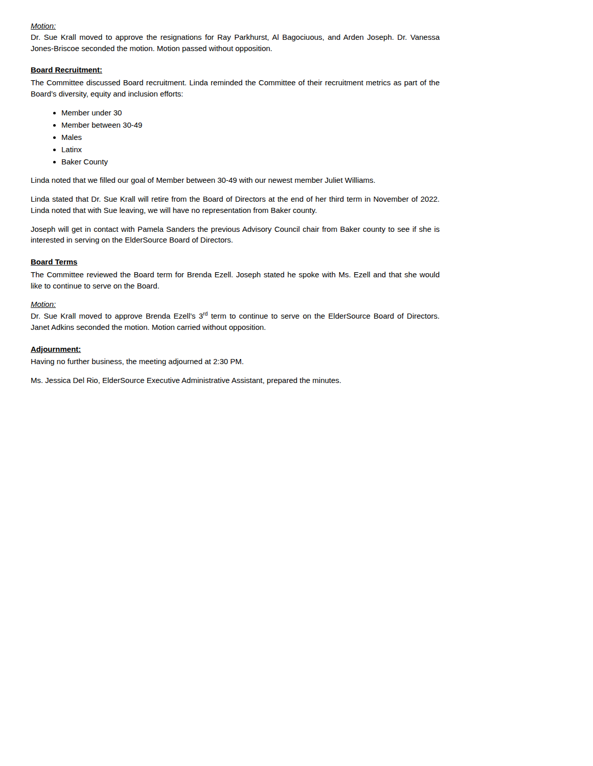Motion:
Dr. Sue Krall moved to approve the resignations for Ray Parkhurst, Al Bagociuous, and Arden Joseph. Dr. Vanessa Jones-Briscoe seconded the motion. Motion passed without opposition.
Board Recruitment:
The Committee discussed Board recruitment. Linda reminded the Committee of their recruitment metrics as part of the Board’s diversity, equity and inclusion efforts:
Member under 30
Member between 30-49
Males
Latinx
Baker County
Linda noted that we filled our goal of Member between 30-49 with our newest member Juliet Williams.
Linda stated that Dr. Sue Krall will retire from the Board of Directors at the end of her third term in November of 2022. Linda noted that with Sue leaving, we will have no representation from Baker county.
Joseph will get in contact with Pamela Sanders the previous Advisory Council chair from Baker county to see if she is interested in serving on the ElderSource Board of Directors.
Board Terms
The Committee reviewed the Board term for Brenda Ezell. Joseph stated he spoke with Ms. Ezell and that she would like to continue to serve on the Board.
Motion:
Dr. Sue Krall moved to approve Brenda Ezell’s 3rd term to continue to serve on the ElderSource Board of Directors. Janet Adkins seconded the motion. Motion carried without opposition.
Adjournment:
Having no further business, the meeting adjourned at 2:30 PM.
Ms. Jessica Del Rio, ElderSource Executive Administrative Assistant, prepared the minutes.